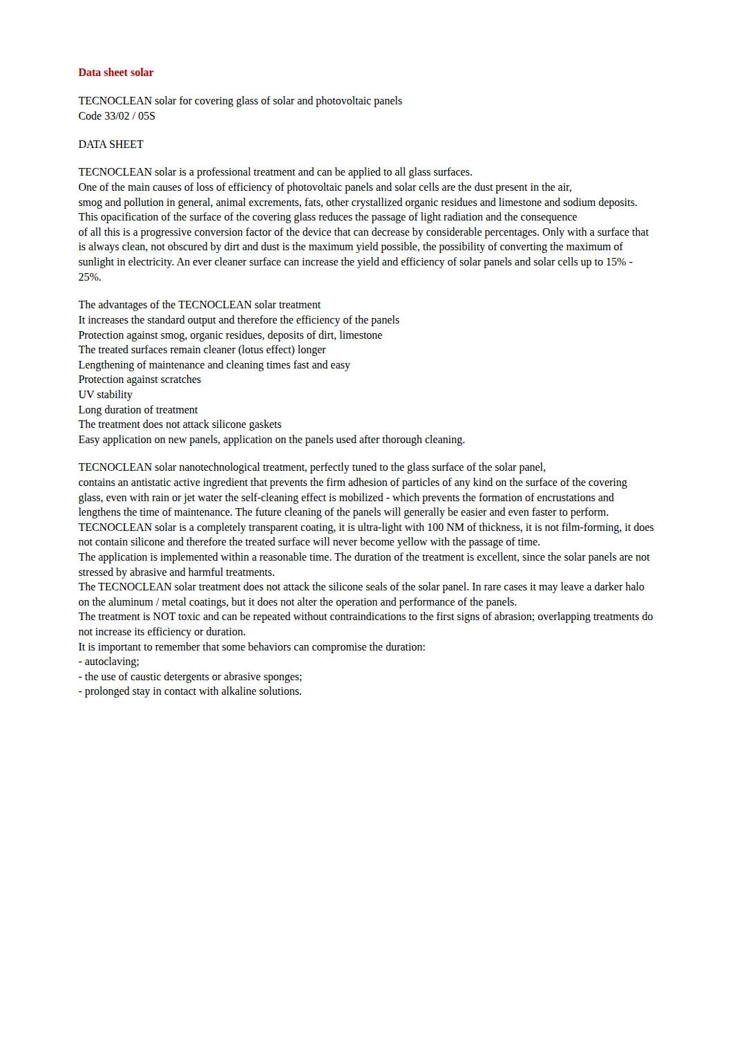Data sheet solar
TECNOCLEAN solar for covering glass of solar and photovoltaic panels
Code 33/02 / 05S
DATA SHEET
TECNOCLEAN solar is a professional treatment and can be applied to all glass surfaces.
One of the main causes of loss of efficiency of photovoltaic panels and solar cells are the dust present in the air,
smog and pollution in general, animal excrements, fats, other crystallized organic residues and limestone and sodium deposits.
This opacification of the surface of the covering glass reduces the passage of light radiation and the consequence
of all this is a progressive conversion factor of the device that can decrease by considerable percentages. Only with a surface that is always clean, not obscured by dirt and dust is the maximum yield possible, the possibility of converting the maximum of
sunlight in electricity. An ever cleaner surface can increase the yield and efficiency of solar panels and solar cells up to 15% - 25%.
The advantages of the TECNOCLEAN solar treatment
It increases the standard output and therefore the efficiency of the panels
Protection against smog, organic residues, deposits of dirt, limestone
The treated surfaces remain cleaner (lotus effect) longer
Lengthening of maintenance and cleaning times fast and easy
Protection against scratches
UV stability
Long duration of treatment
The treatment does not attack silicone gaskets
Easy application on new panels, application on the panels used after thorough cleaning.
TECNOCLEAN solar nanotechnological treatment, perfectly tuned to the glass surface of the solar panel,
contains an antistatic active ingredient that prevents the firm adhesion of particles of any kind on the surface of the covering glass, even with rain or jet water the self-cleaning effect is mobilized - which prevents the formation of encrustations and lengthens the time of maintenance. The future cleaning of the panels will generally be easier and even faster to perform.
TECNOCLEAN solar is a completely transparent coating, it is ultra-light with 100 NM of thickness, it is not film-forming, it does not contain silicone and therefore the treated surface will never become yellow with the passage of time.
The application is implemented within a reasonable time. The duration of the treatment is excellent, since the solar panels are not stressed by abrasive and harmful treatments.
The TECNOCLEAN solar treatment does not attack the silicone seals of the solar panel. In rare cases it may leave a darker halo on the aluminum / metal coatings, but it does not alter the operation and performance of the panels.
The treatment is NOT toxic and can be repeated without contraindications to the first signs of abrasion; overlapping treatments do not increase its efficiency or duration.
It is important to remember that some behaviors can compromise the duration:
- autoclaving;
- the use of caustic detergents or abrasive sponges;
- prolonged stay in contact with alkaline solutions.